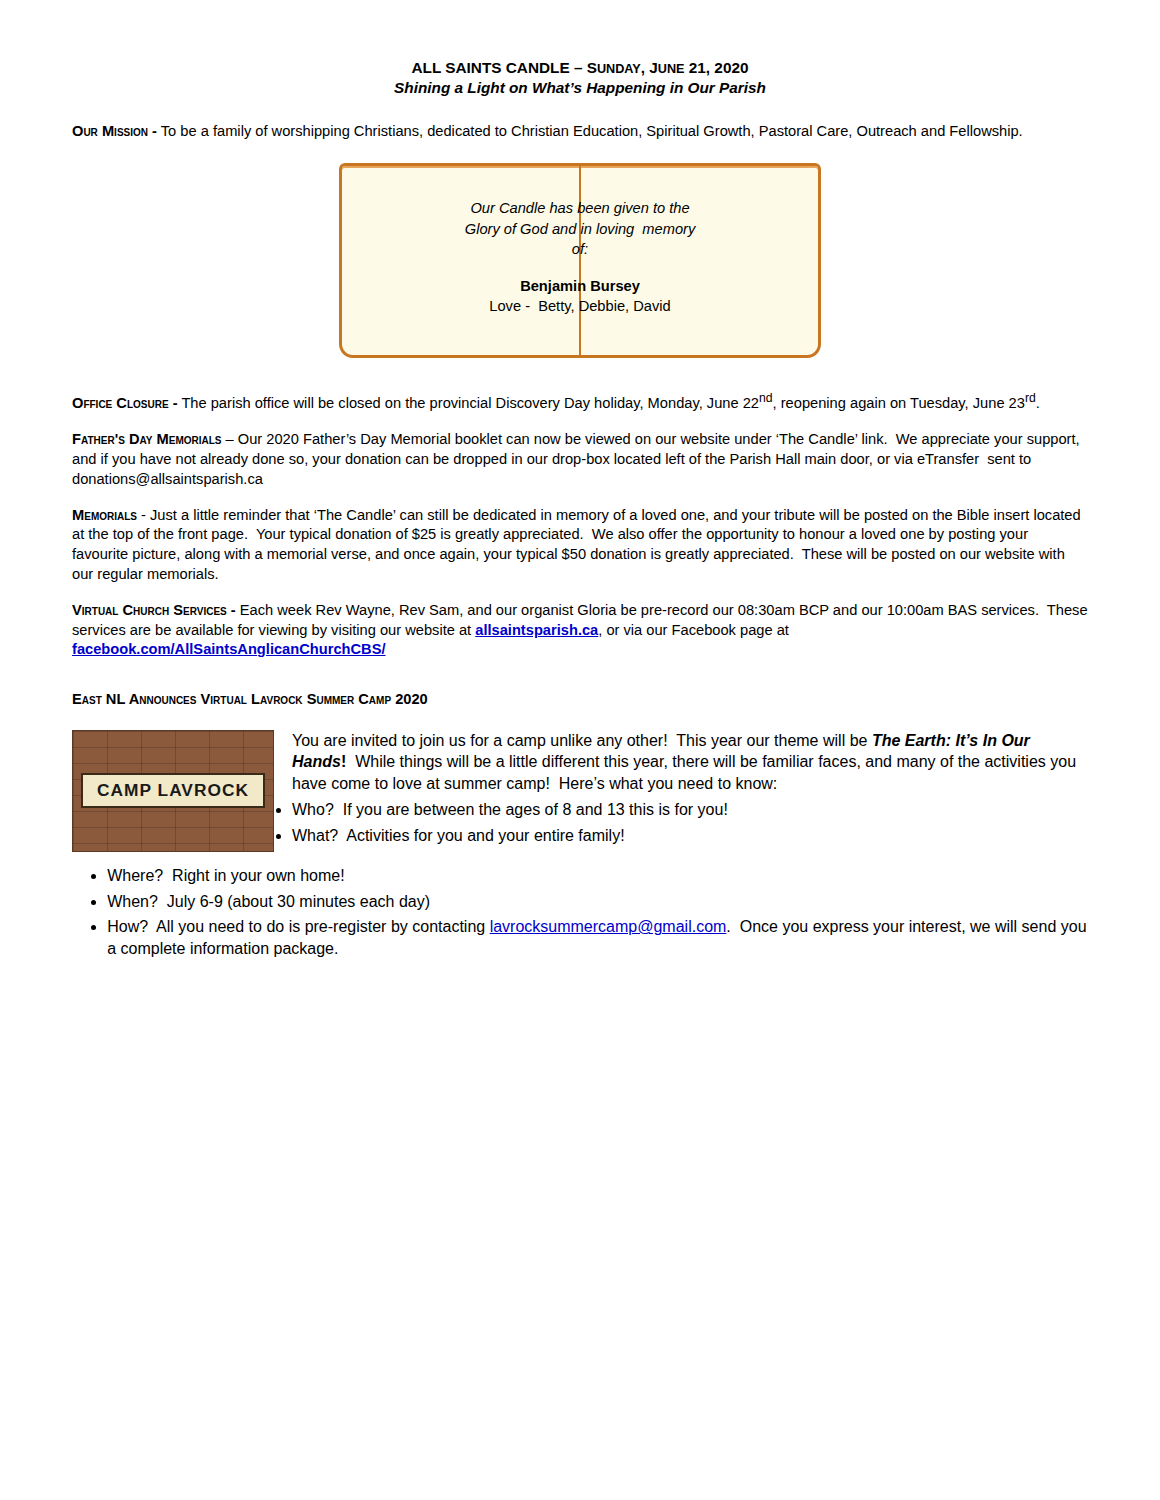ALL SAINTS CANDLE – SUNDAY, JUNE 21, 2020
Shining a Light on What’s Happening in Our Parish
Our Mission - To be a family of worshipping Christians, dedicated to Christian Education, Spiritual Growth, Pastoral Care, Outreach and Fellowship.
Our Candle has been given to the
Glory of God and in loving memory
of: Benjamin Bursey Love - Betty, Debbie, David
Office Closure - The parish office will be closed on the provincial Discovery Day holiday, Monday, June 22nd, reopening again on Tuesday, June 23rd.
Father's Day Memorials – Our 2020 Father’s Day Memorial booklet can now be viewed on our website under ‘The Candle’ link. We appreciate your support, and if you have not already done so, your donation can be dropped in our drop-box located left of the Parish Hall main door, or via eTransfer sent to donations@allsaintsparish.ca
Memorials - Just a little reminder that ‘The Candle’ can still be dedicated in memory of a loved one, and your tribute will be posted on the Bible insert located at the top of the front page. Your typical donation of $25 is greatly appreciated. We also offer the opportunity to honour a loved one by posting your favourite picture, along with a memorial verse, and once again, your typical $50 donation is greatly appreciated. These will be posted on our website with our regular memorials.
Virtual Church Services - Each week Rev Wayne, Rev Sam, and our organist Gloria be pre-record our 08:30am BCP and our 10:00am BAS services. These services are be available for viewing by visiting our website at allsaintsparish.ca, or via our Facebook page at facebook.com/AllSaintsAnglicanChurchCBS/
East NL Announces Virtual Lavrock Summer Camp 2020
CAMP LAVROCK
You are invited to join us for a camp unlike any other! This year our theme will be The Earth: It’s In Our Hands! While things will be a little different this year, there will be familiar faces, and many of the activities you have come to love at summer camp! Here’s what you need to know:
Who? If you are between the ages of 8 and 13 this is for you!
What? Activities for you and your entire family!
Where? Right in your own home!
When? July 6-9 (about 30 minutes each day)
How? All you need to do is pre-register by contacting lavrocksummercamp@gmail.com. Once you express your interest, we will send you a complete information package.